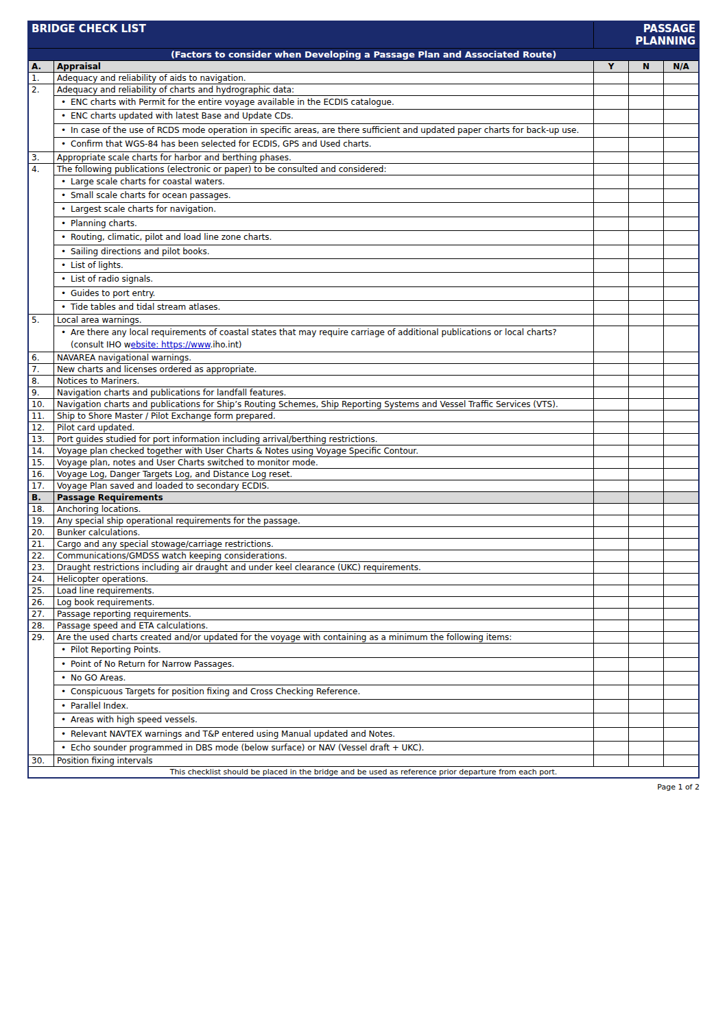| BRIDGE CHECK LIST | PASSAGE PLANNING |
| (Factors to consider when Developing a Passage Plan and Associated Route) |
| A. | Appraisal | Y | N | N/A |
| 1. | Adequacy and reliability of aids to navigation. | | | |
| 2. | Adequacy and reliability of charts and hydrographic data: | | | |
| ENC charts with Permit for the entire voyage available in the ECDIS catalogue. | | | |
| ENC charts updated with latest Base and Update CDs. | | | |
| In case of the use of RCDS mode operation in specific areas, are there sufficient and updated paper charts for back-up use. | | | |
| Confirm that WGS-84 has been selected for ECDIS, GPS and Used charts. | | | |
| 3. | Appropriate scale charts for harbor and berthing phases. | | | |
| 4. | The following publications (electronic or paper) to be consulted and considered: | | | |
| Large scale charts for coastal waters. | | | |
| Small scale charts for ocean passages. | | | |
| Largest scale charts for navigation. | | | |
| Planning charts. | | | |
| Routing, climatic, pilot and load line zone charts. | | | |
| Sailing directions and pilot books. | | | |
| List of lights. | | | |
| List of radio signals. | | | |
| Guides to port entry. | | | |
| Tide tables and tidal stream atlases. | | | |
| 5. | Local area warnings. | | | |
| Are there any local requirements of coastal states that may require carriage of additional publications or local charts? (consult IHO w ebsite: https://www .iho.int) | | | |
| 6. | NAVAREA navigational warnings. | | | |
| 7. | New charts and licenses ordered as appropriate. | | | |
| 8. | Notices to Mariners. | | | |
| 9. | Navigation charts and publications for landfall features. | | | |
| 10. | Navigation charts and publications for Ship’s Routing Schemes, Ship Reporting Systems and Vessel Traffic Services (VTS). | | | |
| 11. | Ship to Shore Master / Pilot Exchange form prepared. | | | |
| 12. | Pilot card updated. | | | |
| 13. | Port guides studied for port information including arrival/berthing restrictions. | | | |
| 14. | Voyage plan checked together with User Charts & Notes using Voyage Specific Contour. | | | |
| 15. | Voyage plan, notes and User Charts switched to monitor mode. | | | |
| 16. | Voyage Log, Danger Targets Log, and Distance Log reset. | | | |
| 17. | Voyage Plan saved and loaded to secondary ECDIS. | | | |
| B. | Passage Requirements | | | |
| 18. | Anchoring locations. | | | |
| 19. | Any special ship operational requirements for the passage. | | | |
| 20. | Bunker calculations. | | | |
| 21. | Cargo and any special stowage/carriage restrictions. | | | |
| 22. | Communications/GMDSS watch keeping considerations. | | | |
| 23. | Draught restrictions including air draught and under keel clearance (UKC) requirements. | | | |
| 24. | Helicopter operations. | | | |
| 25. | Load line requirements. | | | |
| 26. | Log book requirements. | | | |
| 27. | Passage reporting requirements. | | | |
| 28. | Passage speed and ETA calculations. | | | |
| 29. | Are the used charts created and/or updated for the voyage with containing as a minimum the following items: | | | |
| Pilot Reporting Points. | | | |
| Point of No Return for Narrow Passages. | | | |
| No GO Areas. | | | |
| Conspicuous Targets for position fixing and Cross Checking Reference. | | | |
| Parallel Index. | | | |
| Areas with high speed vessels. | | | |
| Relevant NAVTEX warnings and T&P entered using Manual updated and Notes. | | | |
| Echo sounder programmed in DBS mode (below surface) or NAV (Vessel draft + UKC). | | | |
| 30. | Position fixing intervals | | | |
| This checklist should be placed in the bridge and be used as reference prior departure from each port. |
Page 1 of 2